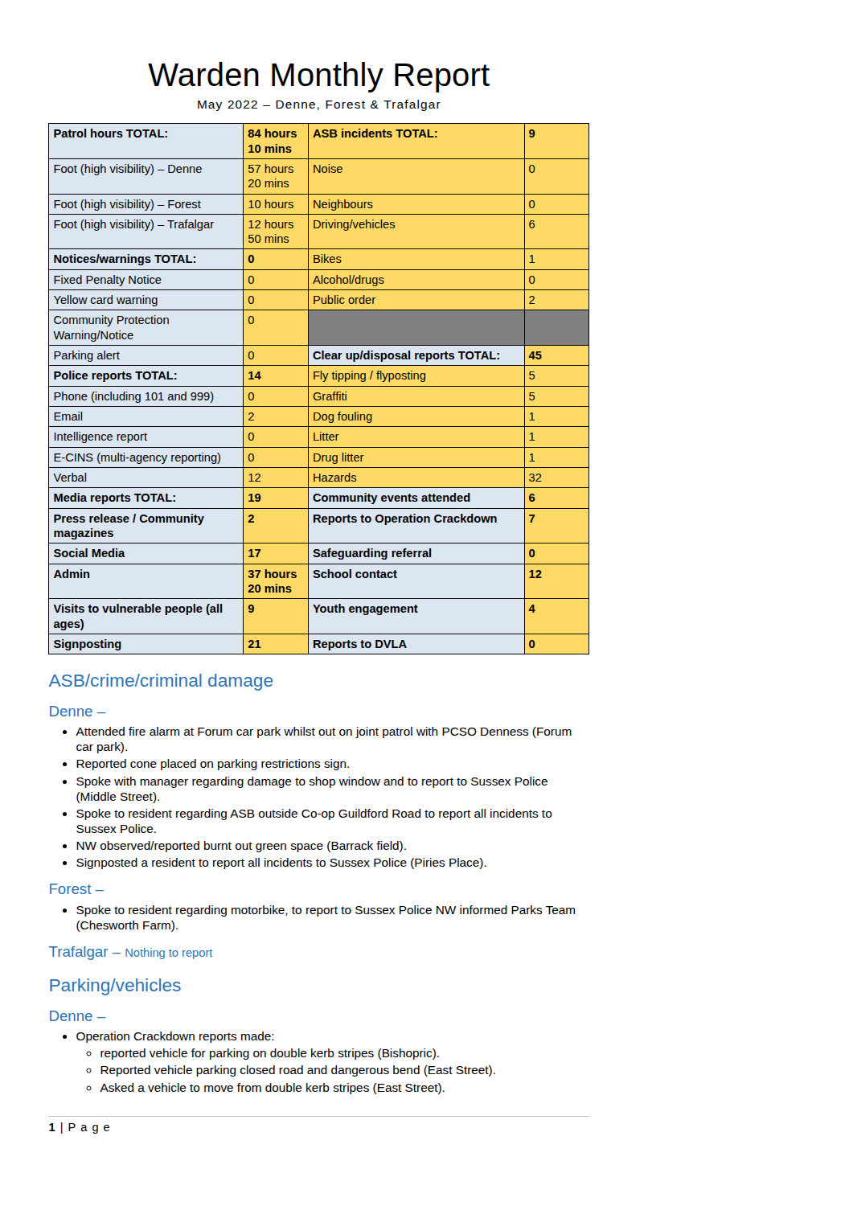Warden Monthly Report
May 2022 – Denne, Forest & Trafalgar
| Patrol hours TOTAL: | 84 hours 10 mins | ASB incidents TOTAL: | 9 |
| Foot (high visibility) – Denne | 57 hours 20 mins | Noise | 0 |
| Foot (high visibility) – Forest | 10 hours | Neighbours | 0 |
| Foot (high visibility) – Trafalgar | 12 hours 50 mins | Driving/vehicles | 6 |
| Notices/warnings TOTAL: | 0 | Bikes | 1 |
| Fixed Penalty Notice | 0 | Alcohol/drugs | 0 |
| Yellow card warning | 0 | Public order | 2 |
| Community Protection Warning/Notice | 0 | | |
| Parking alert | 0 | Clear up/disposal reports TOTAL: | 45 |
| Police reports TOTAL: | 14 | Fly tipping / flyposting | 5 |
| Phone (including 101 and 999) | 0 | Graffiti | 5 |
| Email | 2 | Dog fouling | 1 |
| Intelligence report | 0 | Litter | 1 |
| E-CINS (multi-agency reporting) | 0 | Drug litter | 1 |
| Verbal | 12 | Hazards | 32 |
| Media reports TOTAL: | 19 | Community events attended | 6 |
| Press release / Community magazines | 2 | Reports to Operation Crackdown | 7 |
| Social Media | 17 | Safeguarding referral | 0 |
| Admin | 37 hours 20 mins | School contact | 12 |
| Visits to vulnerable people (all ages) | 9 | Youth engagement | 4 |
| Signposting | 21 | Reports to DVLA | 0 |
ASB/crime/criminal damage
Denne –
Attended fire alarm at Forum car park whilst out on joint patrol with PCSO Denness (Forum car park).
Reported cone placed on parking restrictions sign.
Spoke with manager regarding damage to shop window and to report to Sussex Police (Middle Street).
Spoke to resident regarding ASB outside Co-op Guildford Road to report all incidents to Sussex Police.
NW observed/reported burnt out green space (Barrack field).
Signposted a resident to report all incidents to Sussex Police (Piries Place).
Forest –
Spoke to resident regarding motorbike, to report to Sussex Police NW informed Parks Team (Chesworth Farm).
Trafalgar – Nothing to report
Parking/vehicles
Denne –
Operation Crackdown reports made:
reported vehicle for parking on double kerb stripes (Bishopric).
Reported vehicle parking closed road and dangerous bend (East Street).
Asked a vehicle to move from double kerb stripes (East Street).
1 | P a g e